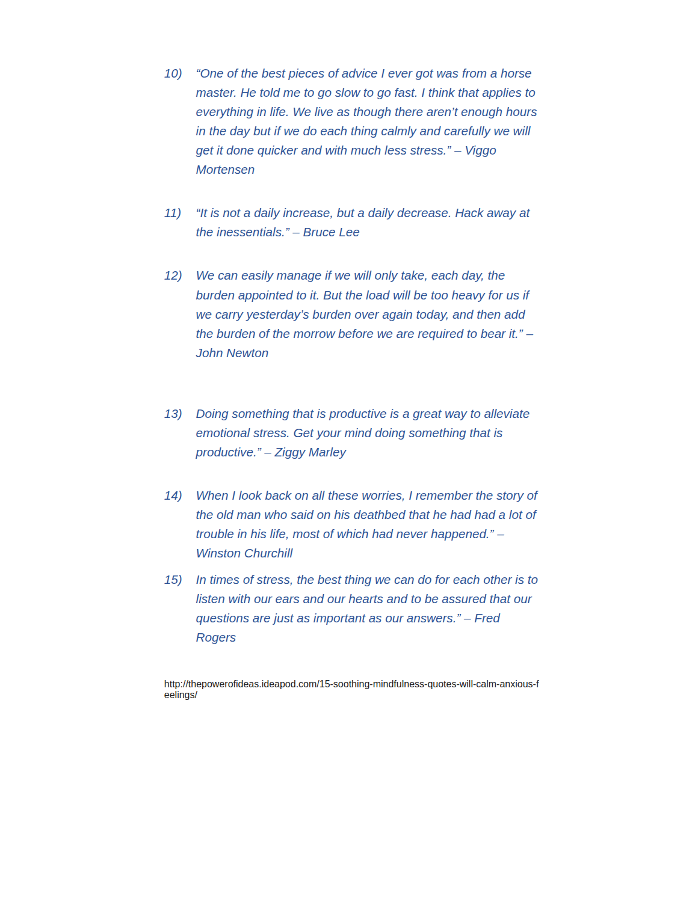“One of the best pieces of advice I ever got was from a horse master. He told me to go slow to go fast. I think that applies to everything in life. We live as though there aren’t enough hours in the day but if we do each thing calmly and carefully we will get it done quicker and with much less stress.” – Viggo Mortensen
“It is not a daily increase, but a daily decrease. Hack away at the inessentials.” – Bruce Lee
We can easily manage if we will only take, each day, the burden appointed to it. But the load will be too heavy for us if we carry yesterday’s burden over again today, and then add the burden of the morrow before we are required to bear it.” – John Newton
Doing something that is productive is a great way to alleviate emotional stress. Get your mind doing something that is productive.” – Ziggy Marley
When I look back on all these worries, I remember the story of the old man who said on his deathbed that he had had a lot of trouble in his life, most of which had never happened.” – Winston Churchill
In times of stress, the best thing we can do for each other is to listen with our ears and our hearts and to be assured that our questions are just as important as our answers.” – Fred Rogers
http://thepowerofideas.ideapod.com/15-soothing-mindfulness-quotes-will-calm-anxious-feelings/